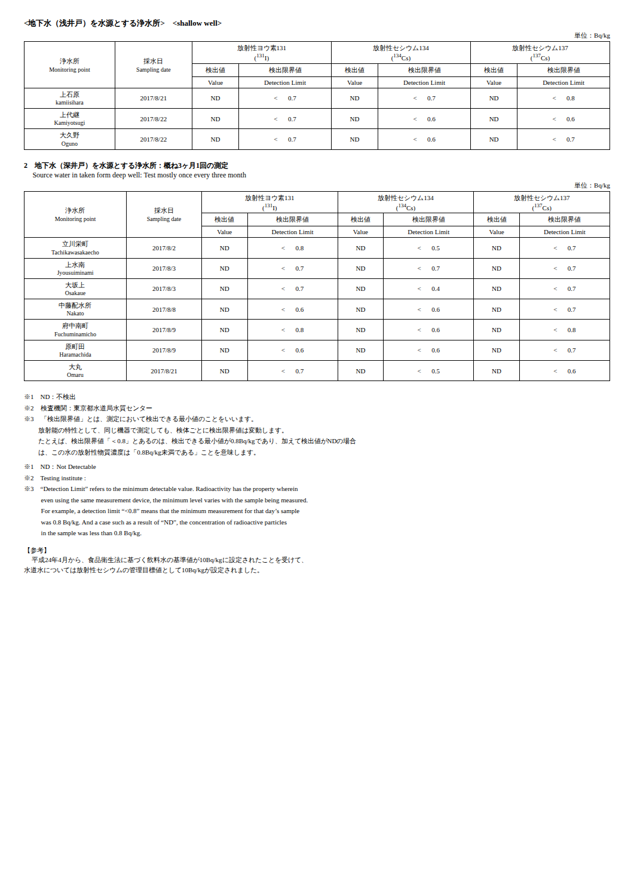<地下水（浅井戸）を水源とする浄水所>　<shallow well>
単位：Bq/kg
| 浄水所 Monitoring point | 採水日 Sampling date | 放射性ヨウ素131 ( 131 I) | 放射性セシウム134 ( 134 Cs) | 放射性セシウム137 ( 137 Cs) |
| --- | --- | --- | --- | --- |
| 検出値 | 検出限界値 | 検出値 | 検出限界値 | 検出値 | 検出限界値 |
| Value | Detection Limit | Value | Detection Limit | Value | Detection Limit |
| 上石原 kamiisihara | 2017/8/21 | ND | < 0.7 | ND | < 0.7 | ND | < 0.8 |
| 上代継 Kamiyotsugi | 2017/8/22 | ND | < 0.7 | ND | < 0.6 | ND | < 0.6 |
| 大久野 Oguno | 2017/8/22 | ND | < 0.7 | ND | < 0.6 | ND | < 0.7 |
2　地下水（深井戸）を水源とする浄水所：概ね3ヶ月1回の測定 Source water in taken form deep well: Test mostly once every three month
単位：Bq/kg
| 浄水所 Monitoring point | 採水日 Sampling date | 放射性ヨウ素131 ( 131 I) | 放射性セシウム134 ( 134 Cs) | 放射性セシウム137 ( 137 Cs) |
| --- | --- | --- | --- | --- |
| 検出値 | 検出限界値 | 検出値 | 検出限界値 | 検出値 | 検出限界値 |
| Value | Detection Limit | Value | Detection Limit | Value | Detection Limit |
| 立川栄町 Tachikawasakaecho | 2017/8/2 | ND | < 0.8 | ND | < 0.5 | ND | < 0.7 |
| 上水南 Jyousuiminami | 2017/8/3 | ND | < 0.7 | ND | < 0.7 | ND | < 0.7 |
| 大坂上 Osakaue | 2017/8/3 | ND | < 0.7 | ND | < 0.4 | ND | < 0.7 |
| 中藤配水所 Nakato | 2017/8/8 | ND | < 0.6 | ND | < 0.6 | ND | < 0.7 |
| 府中南町 Fuchuminamicho | 2017/8/9 | ND | < 0.8 | ND | < 0.6 | ND | < 0.8 |
| 原町田 Haramachida | 2017/8/9 | ND | < 0.6 | ND | < 0.6 | ND | < 0.7 |
| 大丸 Omaru | 2017/8/21 | ND | < 0.7 | ND | < 0.5 | ND | < 0.6 |
※1　ND：不検出
※2　検査機関：東京都水道局水質センター
※3　「検出限界値」とは、測定において検出できる最小値のことをいいます。
放射能の特性として、同じ機器で測定しても、検体ごとに検出限界値は変動します。
たとえば、検出限界値「＜0.8」とあるのは、検出できる最小値が0.8Bq/kgであり、加えて検出値がNDの場合
は、この水の放射性物質濃度は「0.8Bq/kg未満である」ことを意味します。
※1　ND：Not Detectable
※2　Testing institute :
※3　“Detection Limit” refers to the minimum detectable value. Radioactivity has the property wherein
even using the same measurement device, the minimum level varies with the sample being measured.
For example, a detection limit “<0.8” means that the minimum measurement for that day’s sample
was 0.8 Bq/kg. And a case such as a result of “ND”, the concentration of radioactive particles
in the sample was less than 0.8 Bq/kg.
【参考】
平成24年4月から、食品衛生法に基づく飲料水の基準値が10Bq/kgに設定されたことを受けて、
水道水については放射性セシウムの管理目標値として10Bq/kgが設定されました。